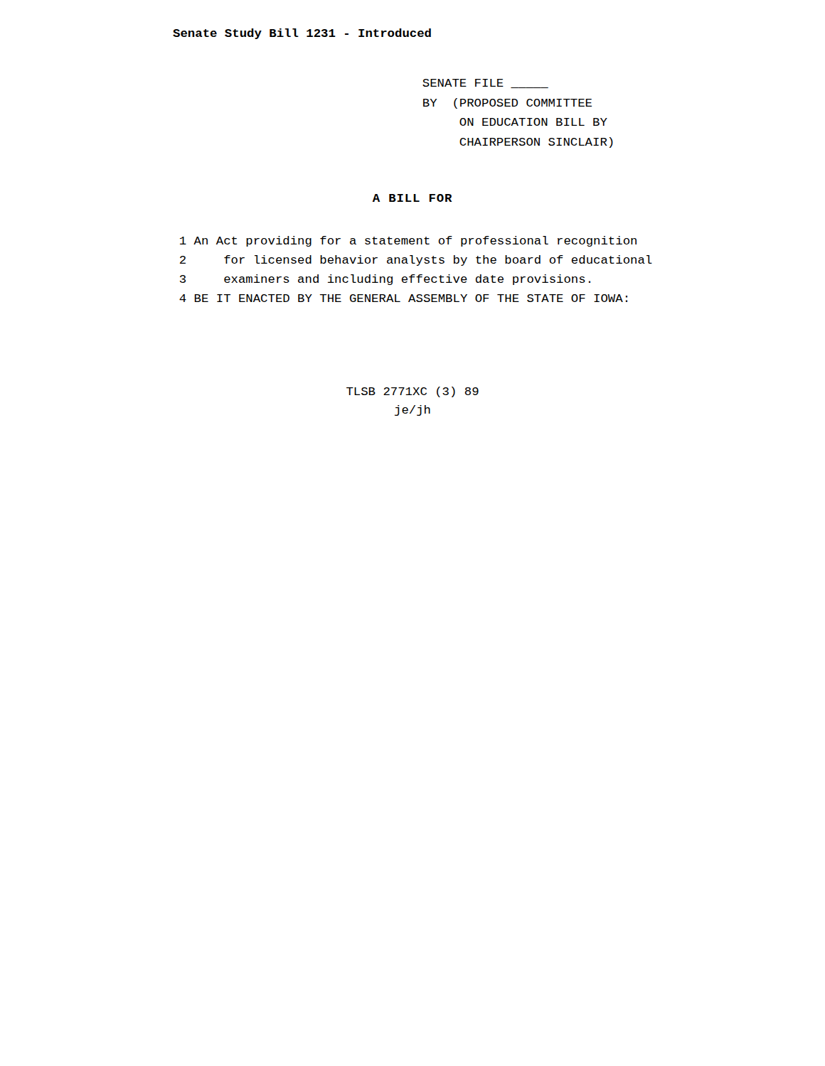Senate Study Bill 1231 - Introduced
SENATE FILE _____ BY (PROPOSED COMMITTEE ON EDUCATION BILL BY CHAIRPERSON SINCLAIR)
A BILL FOR
1 An Act providing for a statement of professional recognition
2 for licensed behavior analysts by the board of educational
3 examiners and including effective date provisions.
4 BE IT ENACTED BY THE GENERAL ASSEMBLY OF THE STATE OF IOWA:
TLSB 2771XC (3) 89
je/jh